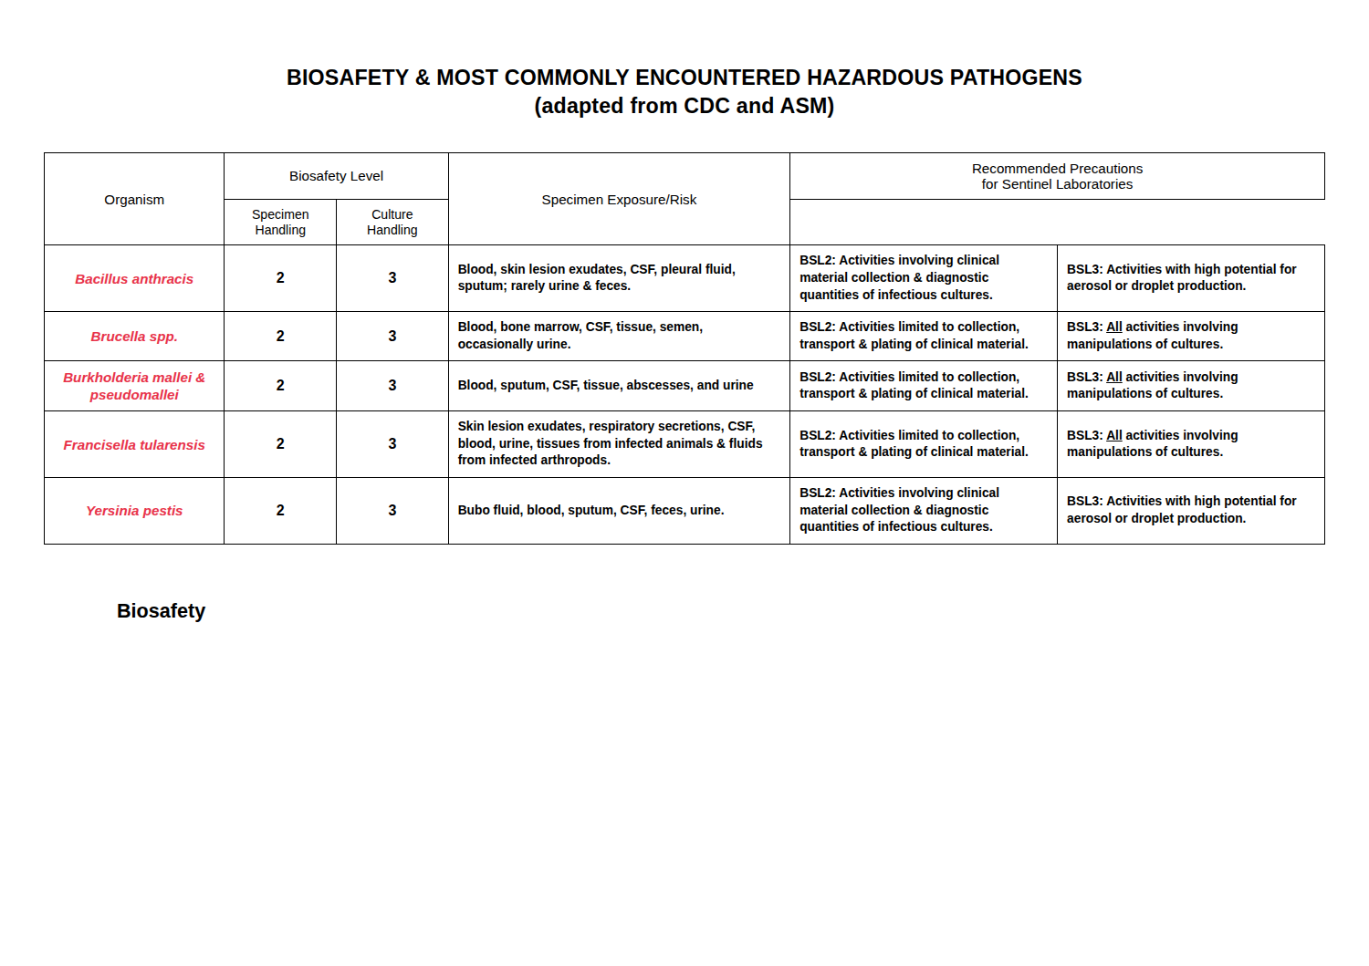BIOSAFETY & MOST COMMONLY ENCOUNTERED HAZARDOUS PATHOGENS
(adapted from CDC and ASM)
| Organism | Biosafety Level | Specimen Exposure/Risk | Recommended Precautions for Sentinel Laboratories |
| --- | --- | --- | --- |
| Specimen Handling | Culture Handling |
| Bacillus anthracis | 2 | 3 | Blood, skin lesion exudates, CSF, pleural fluid, sputum; rarely urine & feces. | BSL2: Activities involving clinical material collection & diagnostic quantities of infectious cultures. | BSL3: Activities with high potential for aerosol or droplet production. |
| Brucella spp. | 2 | 3 | Blood, bone marrow, CSF, tissue, semen, occasionally urine. | BSL2: Activities limited to collection, transport & plating of clinical material. | BSL3: All activities involving manipulations of cultures. |
| Burkholderia mallei & pseudomallei | 2 | 3 | Blood, sputum, CSF, tissue, abscesses, and urine | BSL2: Activities limited to collection, transport & plating of clinical material. | BSL3: All activities involving manipulations of cultures. |
| Francisella tularensis | 2 | 3 | Skin lesion exudates, respiratory secretions, CSF, blood, urine, tissues from infected animals & fluids from infected arthropods. | BSL2: Activities limited to collection, transport & plating of clinical material. | BSL3: All activities involving manipulations of cultures. |
| Yersinia pestis | 2 | 3 | Bubo fluid, blood, sputum, CSF, feces, urine. | BSL2: Activities involving clinical material collection & diagnostic quantities of infectious cultures. | BSL3: Activities with high potential for aerosol or droplet production. |
Biosafety